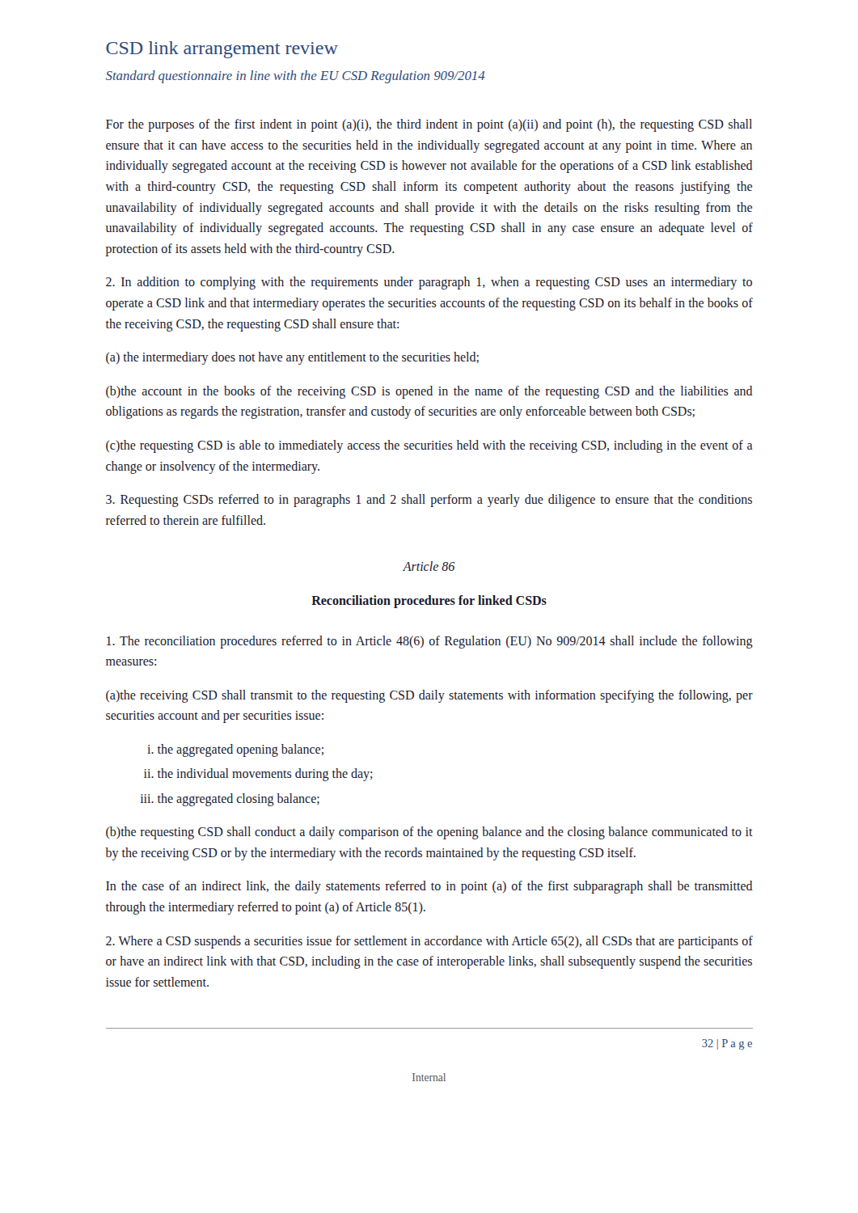CSD link arrangement review
Standard questionnaire in line with the EU CSD Regulation 909/2014
For the purposes of the first indent in point (a)(i), the third indent in point (a)(ii) and point (h), the requesting CSD shall ensure that it can have access to the securities held in the individually segregated account at any point in time. Where an individually segregated account at the receiving CSD is however not available for the operations of a CSD link established with a third-country CSD, the requesting CSD shall inform its competent authority about the reasons justifying the unavailability of individually segregated accounts and shall provide it with the details on the risks resulting from the unavailability of individually segregated accounts. The requesting CSD shall in any case ensure an adequate level of protection of its assets held with the third-country CSD.
2. In addition to complying with the requirements under paragraph 1, when a requesting CSD uses an intermediary to operate a CSD link and that intermediary operates the securities accounts of the requesting CSD on its behalf in the books of the receiving CSD, the requesting CSD shall ensure that:
(a) the intermediary does not have any entitlement to the securities held;
(b)the account in the books of the receiving CSD is opened in the name of the requesting CSD and the liabilities and obligations as regards the registration, transfer and custody of securities are only enforceable between both CSDs;
(c)the requesting CSD is able to immediately access the securities held with the receiving CSD, including in the event of a change or insolvency of the intermediary.
3. Requesting CSDs referred to in paragraphs 1 and 2 shall perform a yearly due diligence to ensure that the conditions referred to therein are fulfilled.
Article 86
Reconciliation procedures for linked CSDs
1. The reconciliation procedures referred to in Article 48(6) of Regulation (EU) No 909/2014 shall include the following measures:
(a)the receiving CSD shall transmit to the requesting CSD daily statements with information specifying the following, per securities account and per securities issue:
the aggregated opening balance;
the individual movements during the day;
the aggregated closing balance;
(b)the requesting CSD shall conduct a daily comparison of the opening balance and the closing balance communicated to it by the receiving CSD or by the intermediary with the records maintained by the requesting CSD itself.
In the case of an indirect link, the daily statements referred to in point (a) of the first subparagraph shall be transmitted through the intermediary referred to point (a) of Article 85(1).
2. Where a CSD suspends a securities issue for settlement in accordance with Article 65(2), all CSDs that are participants of or have an indirect link with that CSD, including in the case of interoperable links, shall subsequently suspend the securities issue for settlement.
32 | P a g e
Internal